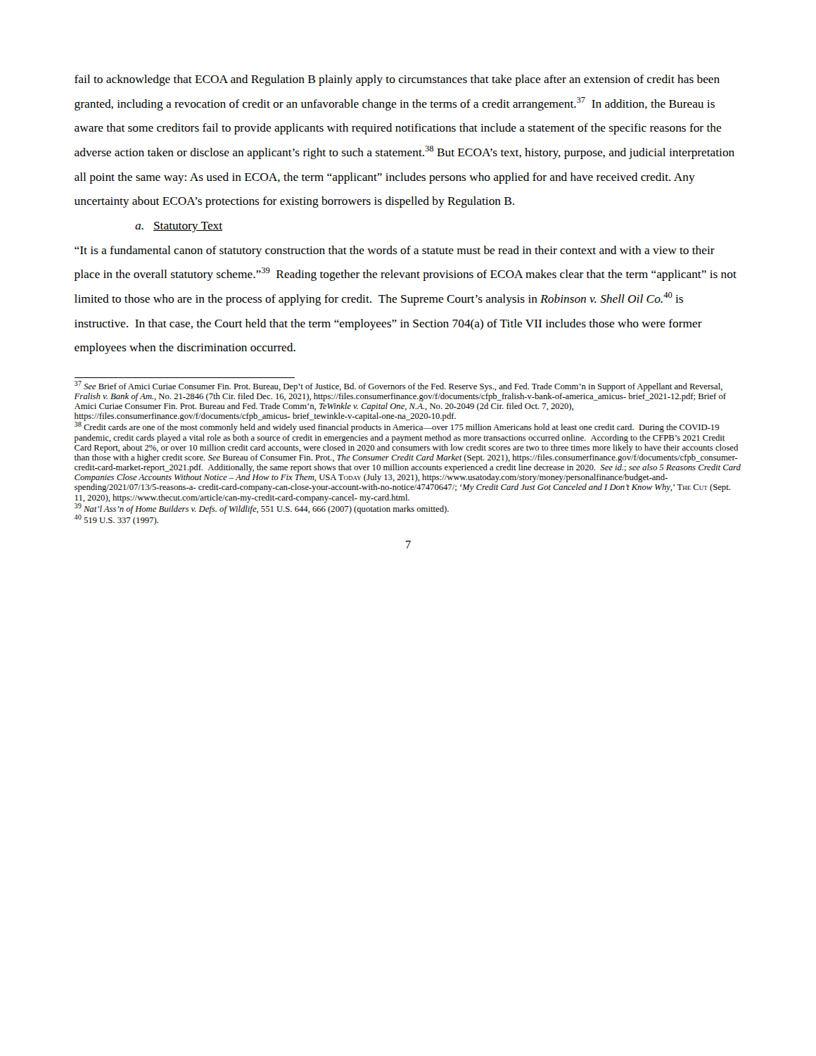fail to acknowledge that ECOA and Regulation B plainly apply to circumstances that take place after an extension of credit has been granted, including a revocation of credit or an unfavorable change in the terms of a credit arrangement.37 In addition, the Bureau is aware that some creditors fail to provide applicants with required notifications that include a statement of the specific reasons for the adverse action taken or disclose an applicant’s right to such a statement.38 But ECOA’s text, history, purpose, and judicial interpretation all point the same way: As used in ECOA, the term “applicant” includes persons who applied for and have received credit. Any uncertainty about ECOA’s protections for existing borrowers is dispelled by Regulation B.
a. Statutory Text
“It is a fundamental canon of statutory construction that the words of a statute must be read in their context and with a view to their place in the overall statutory scheme.”39 Reading together the relevant provisions of ECOA makes clear that the term “applicant” is not limited to those who are in the process of applying for credit. The Supreme Court’s analysis in Robinson v. Shell Oil Co.40 is instructive. In that case, the Court held that the term “employees” in Section 704(a) of Title VII includes those who were former employees when the discrimination occurred.
37 See Brief of Amici Curiae Consumer Fin. Prot. Bureau, Dep’t of Justice, Bd. of Governors of the Fed. Reserve Sys., and Fed. Trade Comm’n in Support of Appellant and Reversal, Fralish v. Bank of Am., No. 21-2846 (7th Cir. filed Dec. 16, 2021), https://files.consumerfinance.gov/f/documents/cfpb_fralish-v-bank-of-america_amicus- brief_2021-12.pdf; Brief of Amici Curiae Consumer Fin. Prot. Bureau and Fed. Trade Comm’n, TeWinkle v. Capital One, N.A., No. 20-2049 (2d Cir. filed Oct. 7, 2020), https://files.consumerfinance.gov/f/documents/cfpb_amicus- brief_tewinkle-v-capital-one-na_2020-10.pdf.
38 Credit cards are one of the most commonly held and widely used financial products in America—over 175 million Americans hold at least one credit card. During the COVID-19 pandemic, credit cards played a vital role as both a source of credit in emergencies and a payment method as more transactions occurred online. According to the CFPB’s 2021 Credit Card Report, about 2%, or over 10 million credit card accounts, were closed in 2020 and consumers with low credit scores are two to three times more likely to have their accounts closed than those with a higher credit score. See Bureau of Consumer Fin. Prot., The Consumer Credit Card Market (Sept. 2021), https://files.consumerfinance.gov/f/documents/cfpb_consumer-credit-card-market-report_2021.pdf. Additionally, the same report shows that over 10 million accounts experienced a credit line decrease in 2020. See id.; see also 5 Reasons Credit Card Companies Close Accounts Without Notice – And How to Fix Them, USA Today (July 13, 2021), https://www.usatoday.com/story/money/personalfinance/budget-and-spending/2021/07/13/5-reasons-a- credit-card-company-can-close-your-account-with-no-notice/47470647/; ‘My Credit Card Just Got Canceled and I Don’t Know Why,’ The Cut (Sept. 11, 2020), https://www.thecut.com/article/can-my-credit-card-company-cancel- my-card.html.
39 Nat’l Ass’n of Home Builders v. Defs. of Wildlife, 551 U.S. 644, 666 (2007) (quotation marks omitted).
40 519 U.S. 337 (1997).
7